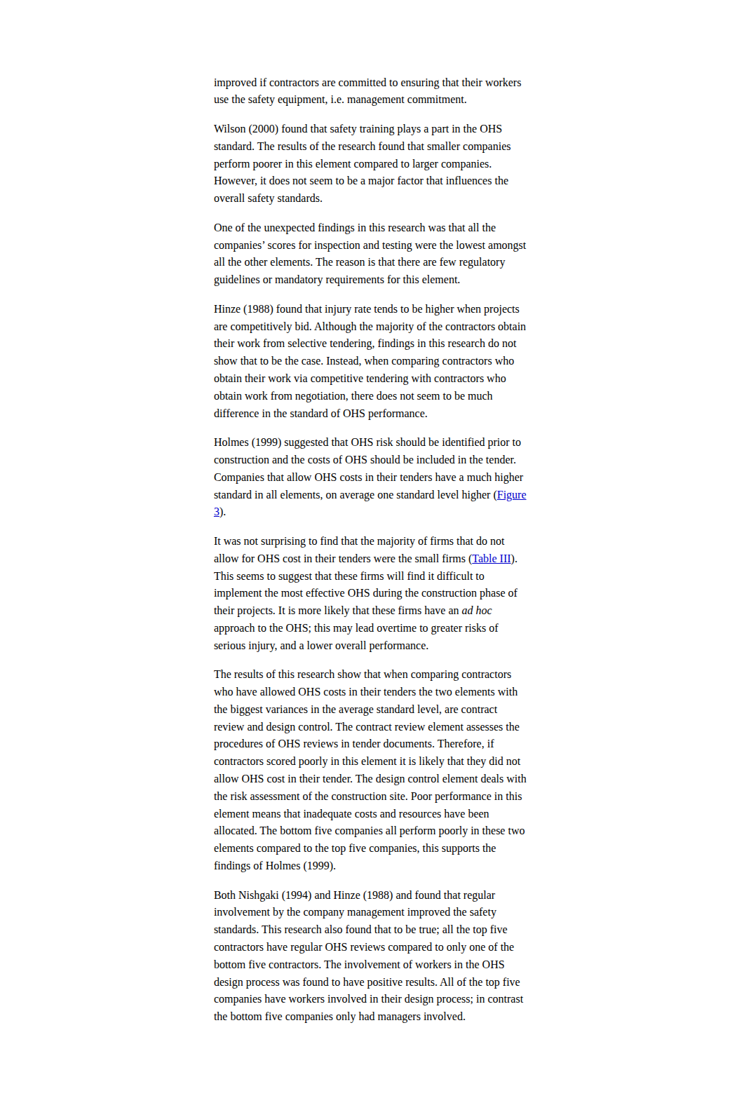improved if contractors are committed to ensuring that their workers use the safety equipment, i.e. management commitment.
Wilson (2000) found that safety training plays a part in the OHS standard. The results of the research found that smaller companies perform poorer in this element compared to larger companies. However, it does not seem to be a major factor that influences the overall safety standards.
One of the unexpected findings in this research was that all the companies’ scores for inspection and testing were the lowest amongst all the other elements. The reason is that there are few regulatory guidelines or mandatory requirements for this element.
Hinze (1988) found that injury rate tends to be higher when projects are competitively bid. Although the majority of the contractors obtain their work from selective tendering, findings in this research do not show that to be the case. Instead, when comparing contractors who obtain their work via competitive tendering with contractors who obtain work from negotiation, there does not seem to be much difference in the standard of OHS performance.
Holmes (1999) suggested that OHS risk should be identified prior to construction and the costs of OHS should be included in the tender. Companies that allow OHS costs in their tenders have a much higher standard in all elements, on average one standard level higher (Figure 3).
It was not surprising to find that the majority of firms that do not allow for OHS cost in their tenders were the small firms (Table III). This seems to suggest that these firms will find it difficult to implement the most effective OHS during the construction phase of their projects. It is more likely that these firms have an ad hoc approach to the OHS; this may lead overtime to greater risks of serious injury, and a lower overall performance.
The results of this research show that when comparing contractors who have allowed OHS costs in their tenders the two elements with the biggest variances in the average standard level, are contract review and design control. The contract review element assesses the procedures of OHS reviews in tender documents. Therefore, if contractors scored poorly in this element it is likely that they did not allow OHS cost in their tender. The design control element deals with the risk assessment of the construction site. Poor performance in this element means that inadequate costs and resources have been allocated. The bottom five companies all perform poorly in these two elements compared to the top five companies, this supports the findings of Holmes (1999).
Both Nishgaki (1994) and Hinze (1988) and found that regular involvement by the company management improved the safety standards. This research also found that to be true; all the top five contractors have regular OHS reviews compared to only one of the bottom five contractors. The involvement of workers in the OHS design process was found to have positive results. All of the top five companies have workers involved in their design process; in contrast the bottom five companies only had managers involved.